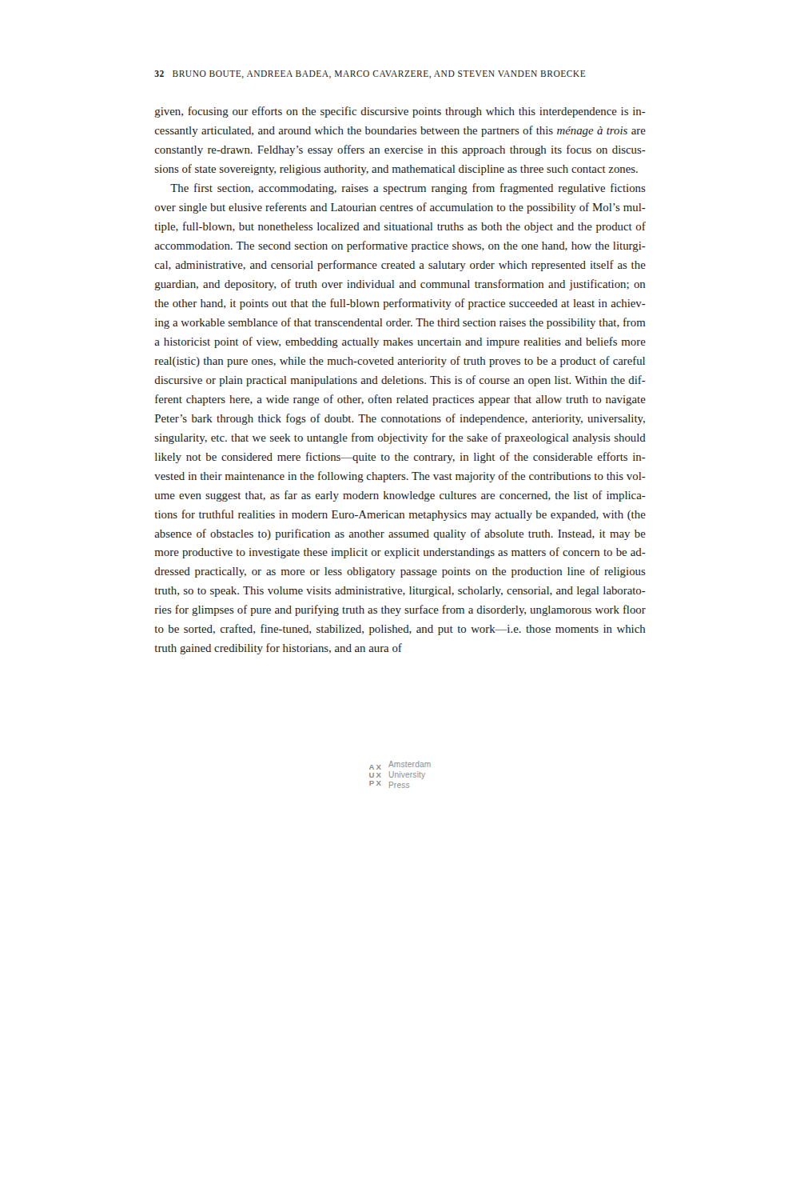32 Bruno Boute, Andreea Badea, Marco Cavarzere, and Steven Vanden Broecke
given, focusing our efforts on the specific discursive points through which this interdependence is incessantly articulated, and around which the boundaries between the partners of this ménage à trois are constantly re-drawn. Feldhay’s essay offers an exercise in this approach through its focus on discussions of state sovereignty, religious authority, and mathematical discipline as three such contact zones.
The first section, accommodating, raises a spectrum ranging from fragmented regulative fictions over single but elusive referents and Latourian centres of accumulation to the possibility of Mol’s multiple, full-blown, but nonetheless localized and situational truths as both the object and the product of accommodation. The second section on performative practice shows, on the one hand, how the liturgical, administrative, and censorial performance created a salutary order which represented itself as the guardian, and depository, of truth over individual and communal transformation and justification; on the other hand, it points out that the full-blown performativity of practice succeeded at least in achieving a workable semblance of that transcendental order. The third section raises the possibility that, from a historicist point of view, embedding actually makes uncertain and impure realities and beliefs more real(istic) than pure ones, while the much-coveted anteriority of truth proves to be a product of careful discursive or plain practical manipulations and deletions. This is of course an open list. Within the different chapters here, a wide range of other, often related practices appear that allow truth to navigate Peter’s bark through thick fogs of doubt. The connotations of independence, anteriority, universality, singularity, etc. that we seek to untangle from objectivity for the sake of praxeological analysis should likely not be considered mere fictions—quite to the contrary, in light of the considerable efforts invested in their maintenance in the following chapters. The vast majority of the contributions to this volume even suggest that, as far as early modern knowledge cultures are concerned, the list of implications for truthful realities in modern Euro-American metaphysics may actually be expanded, with (the absence of obstacles to) purification as another assumed quality of absolute truth. Instead, it may be more productive to investigate these implicit or explicit understandings as matters of concern to be addressed practically, or as more or less obligatory passage points on the production line of religious truth, so to speak. This volume visits administrative, liturgical, scholarly, censorial, and legal laboratories for glimpses of pure and purifying truth as they surface from a disorderly, unglamorous work floor to be sorted, crafted, fine-tuned, stabilized, polished, and put to work—i.e. those moments in which truth gained credibility for historians, and an aura of
AX UX PX
Amsterdam
University
Press